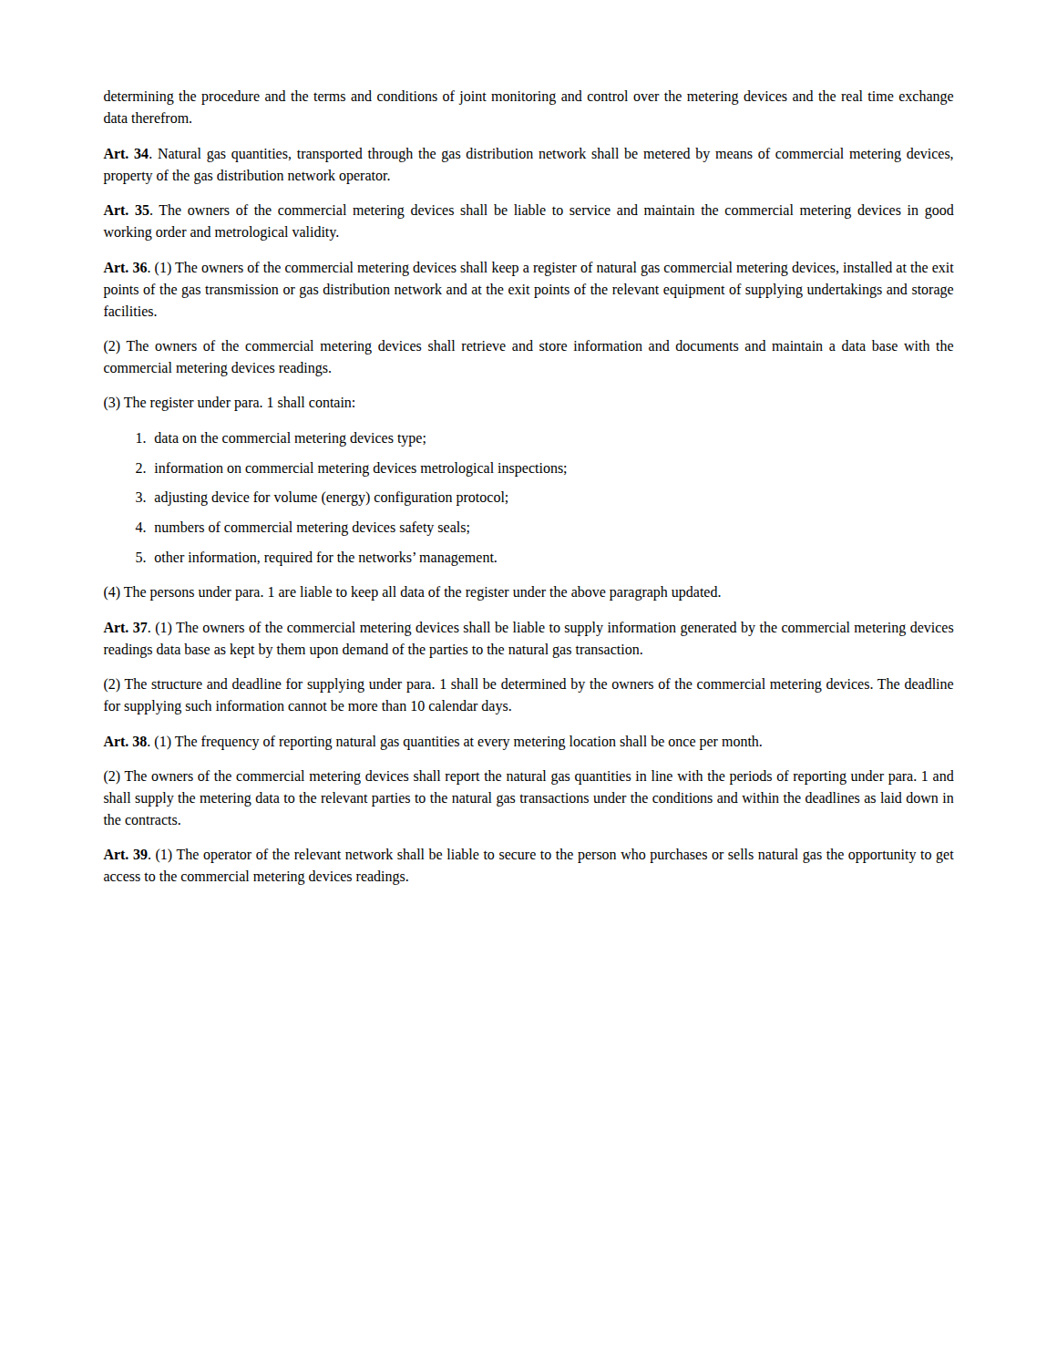determining the procedure and the terms and conditions of joint monitoring and control over the metering devices and the real time exchange data therefrom.
Art. 34. Natural gas quantities, transported through the gas distribution network shall be metered by means of commercial metering devices, property of the gas distribution network operator.
Art. 35. The owners of the commercial metering devices shall be liable to service and maintain the commercial metering devices in good working order and metrological validity.
Art. 36. (1) The owners of the commercial metering devices shall keep a register of natural gas commercial metering devices, installed at the exit points of the gas transmission or gas distribution network and at the exit points of the relevant equipment of supplying undertakings and storage facilities.
(2) The owners of the commercial metering devices shall retrieve and store information and documents and maintain a data base with the commercial metering devices readings.
(3) The register under para. 1 shall contain:
data on the commercial metering devices type;
information on commercial metering devices metrological inspections;
adjusting device for volume (energy) configuration protocol;
numbers of commercial metering devices safety seals;
other information, required for the networks’ management.
(4) The persons under para. 1 are liable to keep all data of the register under the above paragraph updated.
Art. 37. (1) The owners of the commercial metering devices shall be liable to supply information generated by the commercial metering devices readings data base as kept by them upon demand of the parties to the natural gas transaction.
(2) The structure and deadline for supplying under para. 1 shall be determined by the owners of the commercial metering devices. The deadline for supplying such information cannot be more than 10 calendar days.
Art. 38. (1) The frequency of reporting natural gas quantities at every metering location shall be once per month.
(2) The owners of the commercial metering devices shall report the natural gas quantities in line with the periods of reporting under para. 1 and shall supply the metering data to the relevant parties to the natural gas transactions under the conditions and within the deadlines as laid down in the contracts.
Art. 39. (1) The operator of the relevant network shall be liable to secure to the person who purchases or sells natural gas the opportunity to get access to the commercial metering devices readings.